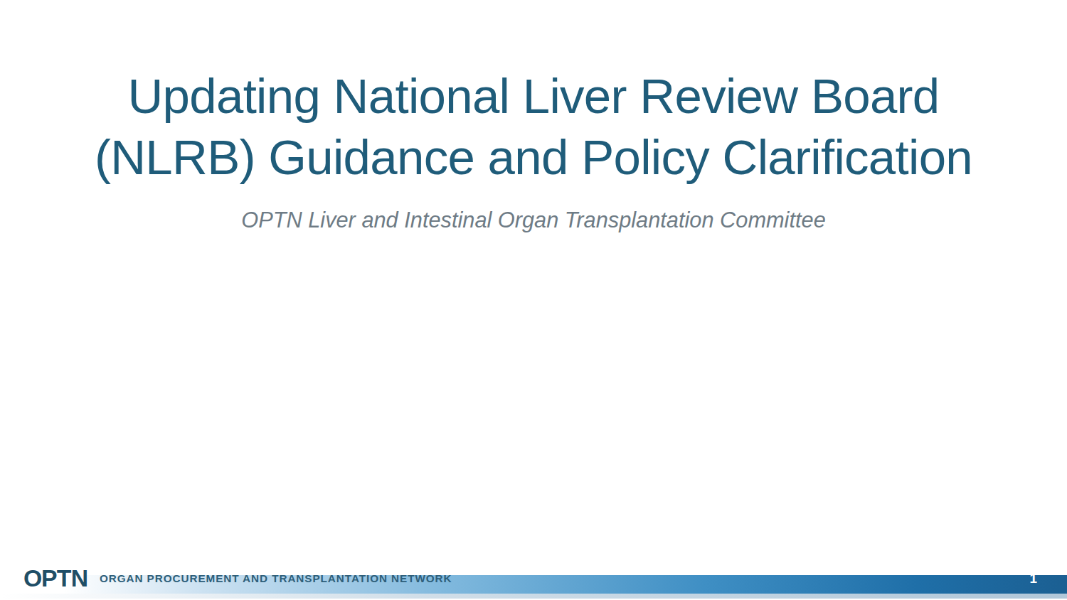Updating National Liver Review Board (NLRB) Guidance and Policy Clarification
OPTN Liver and Intestinal Organ Transplantation Committee
OPTN Organ Procurement and Transplantation Network 1